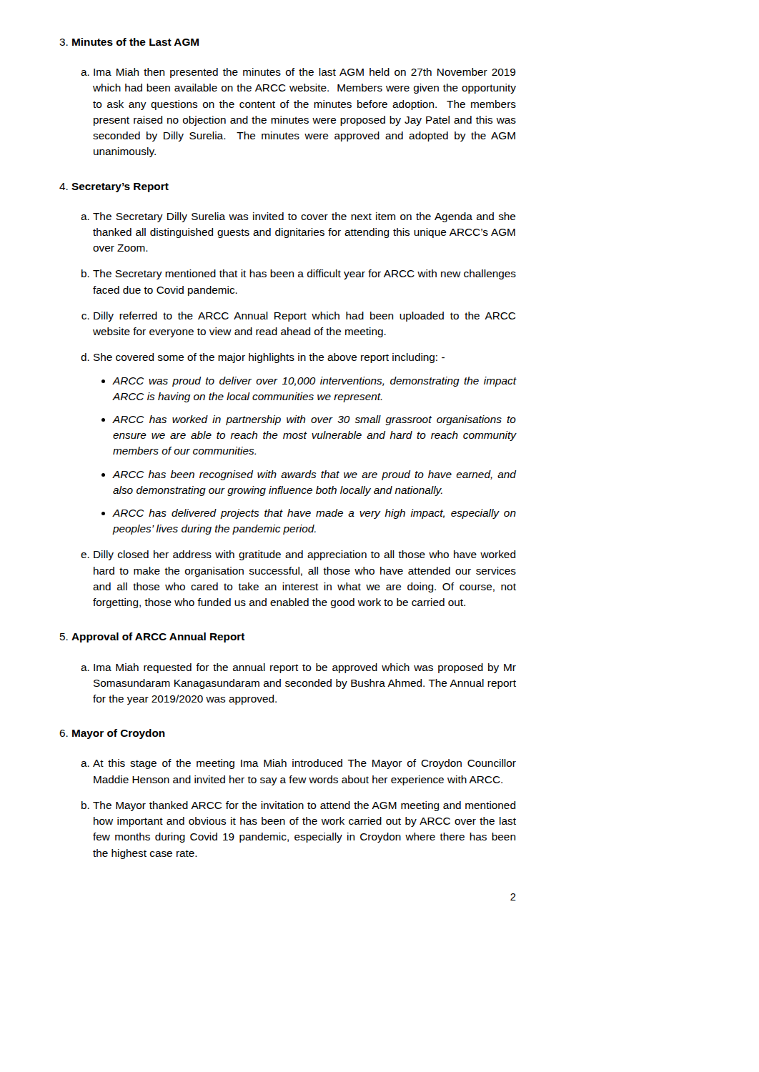Minutes of the Last AGM
Ima Miah then presented the minutes of the last AGM held on 27th November 2019 which had been available on the ARCC website. Members were given the opportunity to ask any questions on the content of the minutes before adoption. The members present raised no objection and the minutes were proposed by Jay Patel and this was seconded by Dilly Surelia. The minutes were approved and adopted by the AGM unanimously.
Secretary’s Report
The Secretary Dilly Surelia was invited to cover the next item on the Agenda and she thanked all distinguished guests and dignitaries for attending this unique ARCC’s AGM over Zoom.
The Secretary mentioned that it has been a difficult year for ARCC with new challenges faced due to Covid pandemic.
Dilly referred to the ARCC Annual Report which had been uploaded to the ARCC website for everyone to view and read ahead of the meeting.
She covered some of the major highlights in the above report including: -
ARCC was proud to deliver over 10,000 interventions, demonstrating the impact ARCC is having on the local communities we represent.
ARCC has worked in partnership with over 30 small grassroot organisations to ensure we are able to reach the most vulnerable and hard to reach community members of our communities.
ARCC has been recognised with awards that we are proud to have earned, and also demonstrating our growing influence both locally and nationally.
ARCC has delivered projects that have made a very high impact, especially on peoples’ lives during the pandemic period.
Dilly closed her address with gratitude and appreciation to all those who have worked hard to make the organisation successful, all those who have attended our services and all those who cared to take an interest in what we are doing. Of course, not forgetting, those who funded us and enabled the good work to be carried out.
Approval of ARCC Annual Report
Ima Miah requested for the annual report to be approved which was proposed by Mr Somasundaram Kanagasundaram and seconded by Bushra Ahmed. The Annual report for the year 2019/2020 was approved.
Mayor of Croydon
At this stage of the meeting Ima Miah introduced The Mayor of Croydon Councillor Maddie Henson and invited her to say a few words about her experience with ARCC.
The Mayor thanked ARCC for the invitation to attend the AGM meeting and mentioned how important and obvious it has been of the work carried out by ARCC over the last few months during Covid 19 pandemic, especially in Croydon where there has been the highest case rate.
2